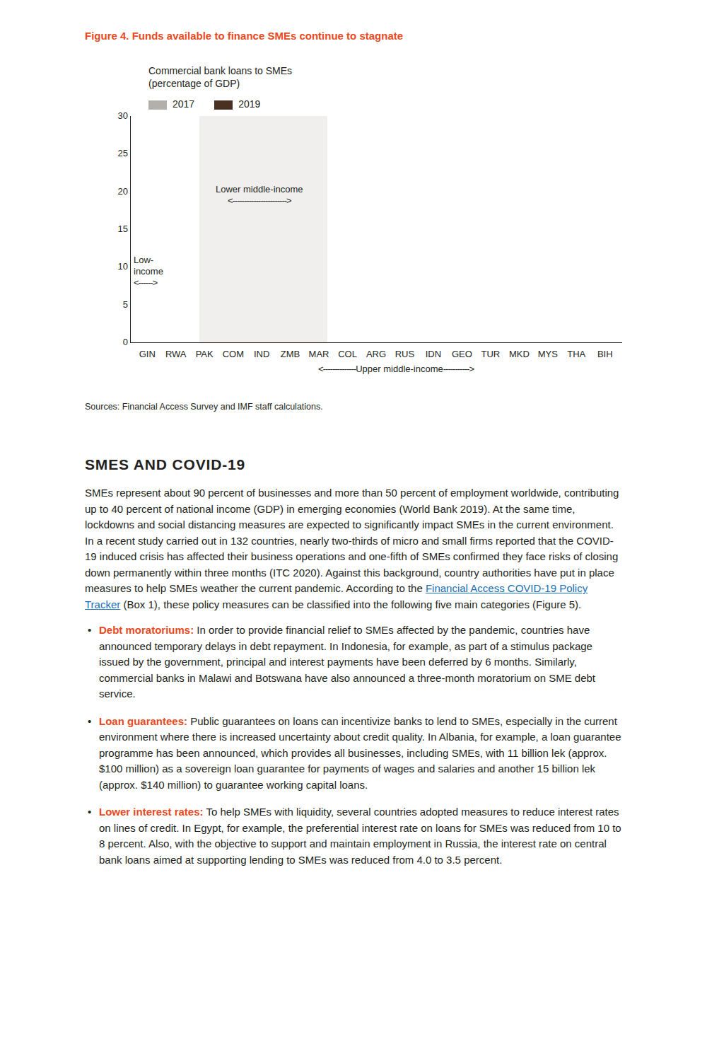Figure 4. Funds available to finance SMEs continue to stagnate
Commercial bank loans to SMEs
(percentage of GDP)
2017
2019
30
25
20
15
10
5
0
Low-
income
<------>
Lower middle-income
<----------------------->
GIN RWA PAK COM IND ZMB MAR COL ARG RUS IDN GEO TUR MKD MYS THA BIH
<--------------Upper middle-income----------->
Sources: Financial Access Survey and IMF staff calculations.
SMES AND COVID-19
SMEs represent about 90 percent of businesses and more than 50 percent of employment worldwide, contributing up to 40 percent of national income (GDP) in emerging economies (World Bank 2019). At the same time, lockdowns and social distancing measures are expected to significantly impact SMEs in the current environment. In a recent study carried out in 132 countries, nearly two-thirds of micro and small firms reported that the COVID-19 induced crisis has affected their business operations and one-fifth of SMEs confirmed they face risks of closing down permanently within three months (ITC 2020). Against this background, country authorities have put in place measures to help SMEs weather the current pandemic. According to the Financial Access COVID-19 Policy Tracker (Box 1), these policy measures can be classified into the following five main categories (Figure 5).
Debt moratoriums: In order to provide financial relief to SMEs affected by the pandemic, countries have announced temporary delays in debt repayment. In Indonesia, for example, as part of a stimulus package issued by the government, principal and interest payments have been deferred by 6 months. Similarly, commercial banks in Malawi and Botswana have also announced a three-month moratorium on SME debt service.
Loan guarantees: Public guarantees on loans can incentivize banks to lend to SMEs, especially in the current environment where there is increased uncertainty about credit quality. In Albania, for example, a loan guarantee programme has been announced, which provides all businesses, including SMEs, with 11 billion lek (approx. $100 million) as a sovereign loan guarantee for payments of wages and salaries and another 15 billion lek (approx. $140 million) to guarantee working capital loans.
Lower interest rates: To help SMEs with liquidity, several countries adopted measures to reduce interest rates on lines of credit. In Egypt, for example, the preferential interest rate on loans for SMEs was reduced from 10 to 8 percent. Also, with the objective to support and maintain employment in Russia, the interest rate on central bank loans aimed at supporting lending to SMEs was reduced from 4.0 to 3.5 percent.